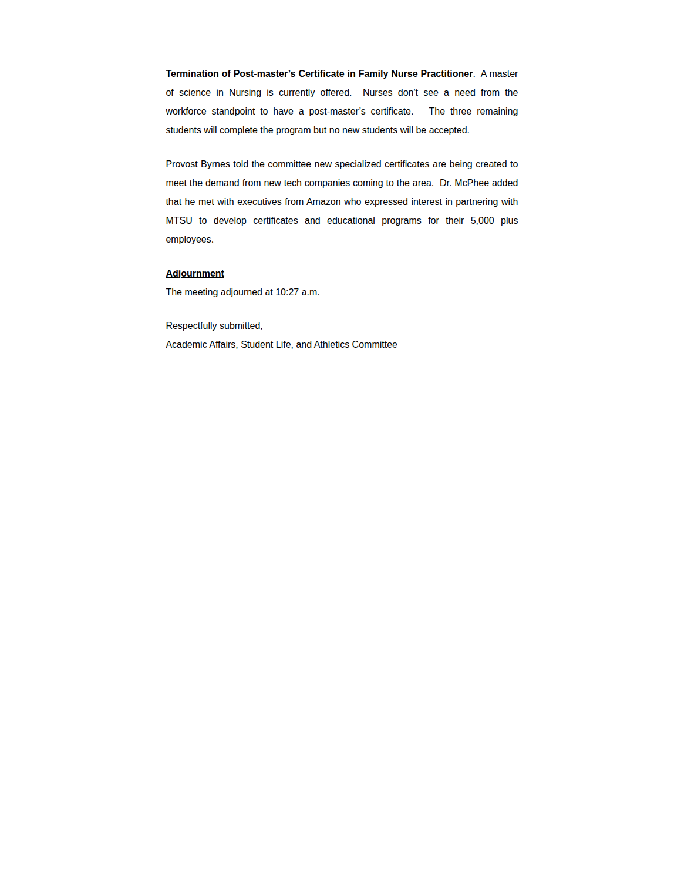Termination of Post-master’s Certificate in Family Nurse Practitioner. A master of science in Nursing is currently offered. Nurses don't see a need from the workforce standpoint to have a post-master’s certificate. The three remaining students will complete the program but no new students will be accepted.
Provost Byrnes told the committee new specialized certificates are being created to meet the demand from new tech companies coming to the area. Dr. McPhee added that he met with executives from Amazon who expressed interest in partnering with MTSU to develop certificates and educational programs for their 5,000 plus employees.
Adjournment
The meeting adjourned at 10:27 a.m.
Respectfully submitted,
Academic Affairs, Student Life, and Athletics Committee